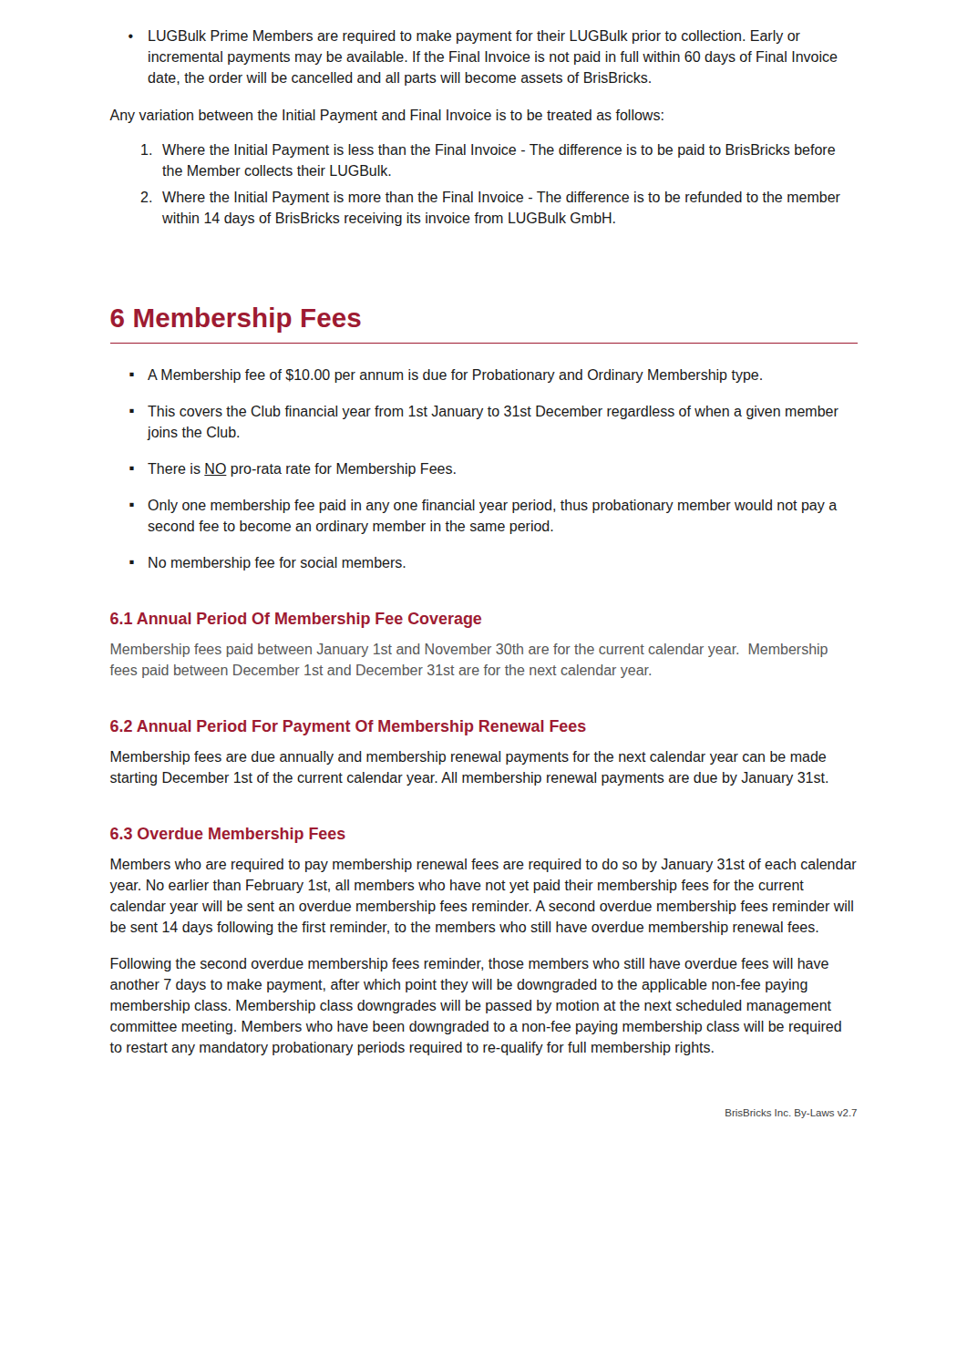LUGBulk Prime Members are required to make payment for their LUGBulk prior to collection. Early or incremental payments may be available. If the Final Invoice is not paid in full within 60 days of Final Invoice date, the order will be cancelled and all parts will become assets of BrisBricks.
Any variation between the Initial Payment and Final Invoice is to be treated as follows:
Where the Initial Payment is less than the Final Invoice - The difference is to be paid to BrisBricks before the Member collects their LUGBulk.
Where the Initial Payment is more than the Final Invoice - The difference is to be refunded to the member within 14 days of BrisBricks receiving its invoice from LUGBulk GmbH.
6 Membership Fees
A Membership fee of $10.00 per annum is due for Probationary and Ordinary Membership type.
This covers the Club financial year from 1st January to 31st December regardless of when a given member joins the Club.
There is NO pro-rata rate for Membership Fees.
Only one membership fee paid in any one financial year period, thus probationary member would not pay a second fee to become an ordinary member in the same period.
No membership fee for social members.
6.1 Annual Period Of Membership Fee Coverage
Membership fees paid between January 1st and November 30th are for the current calendar year. Membership fees paid between December 1st and December 31st are for the next calendar year.
6.2 Annual Period For Payment Of Membership Renewal Fees
Membership fees are due annually and membership renewal payments for the next calendar year can be made starting December 1st of the current calendar year. All membership renewal payments are due by January 31st.
6.3 Overdue Membership Fees
Members who are required to pay membership renewal fees are required to do so by January 31st of each calendar year. No earlier than February 1st, all members who have not yet paid their membership fees for the current calendar year will be sent an overdue membership fees reminder. A second overdue membership fees reminder will be sent 14 days following the first reminder, to the members who still have overdue membership renewal fees.
Following the second overdue membership fees reminder, those members who still have overdue fees will have another 7 days to make payment, after which point they will be downgraded to the applicable non-fee paying membership class. Membership class downgrades will be passed by motion at the next scheduled management committee meeting. Members who have been downgraded to a non-fee paying membership class will be required to restart any mandatory probationary periods required to re-qualify for full membership rights.
BrisBricks Inc. By-Laws v2.7